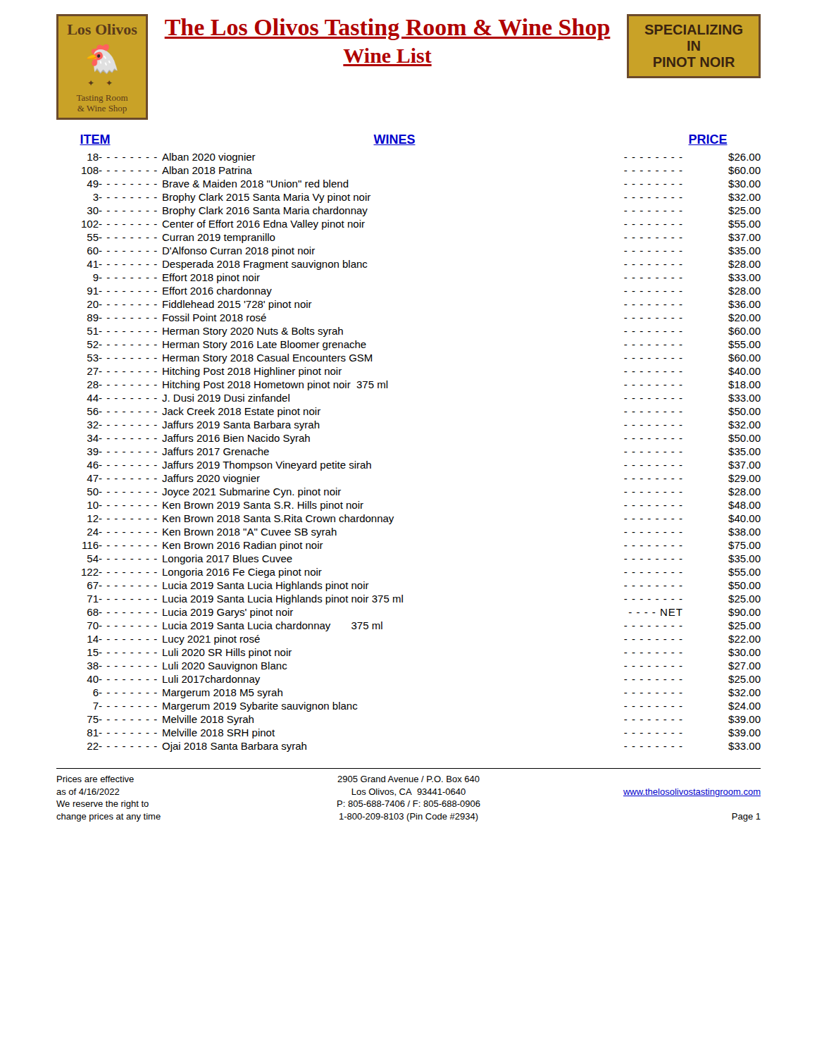Los Olivos
🐔
✦ ✦
Tasting Room
& Wine Shop
The Los Olivos Tasting Room & Wine Shop
Wine List
SPECIALIZING
IN
PINOT NOIR
ITEM
WINES
PRICE
| 18 | - - - - - - - - | Alban 2020 viognier | - - - - - - - - | $26.00 |
| 108 | - - - - - - - - | Alban 2018 Patrina | - - - - - - - - | $60.00 |
| 49 | - - - - - - - - | Brave & Maiden 2018 "Union" red blend | - - - - - - - - | $30.00 |
| 3 | - - - - - - - - | Brophy Clark 2015 Santa Maria Vy pinot noir | - - - - - - - - | $32.00 |
| 30 | - - - - - - - - | Brophy Clark 2016 Santa Maria chardonnay | - - - - - - - - | $25.00 |
| 102 | - - - - - - - - | Center of Effort 2016 Edna Valley pinot noir | - - - - - - - - | $55.00 |
| 55 | - - - - - - - - | Curran 2019 tempranillo | - - - - - - - - | $37.00 |
| 60 | - - - - - - - - | D'Alfonso Curran 2018 pinot noir | - - - - - - - - | $35.00 |
| 41 | - - - - - - - - | Desperada 2018 Fragment sauvignon blanc | - - - - - - - - | $28.00 |
| 9 | - - - - - - - - | Effort 2018 pinot noir | - - - - - - - - | $33.00 |
| 91 | - - - - - - - - | Effort 2016 chardonnay | - - - - - - - - | $28.00 |
| 20 | - - - - - - - - | Fiddlehead 2015 '728' pinot noir | - - - - - - - - | $36.00 |
| 89 | - - - - - - - - | Fossil Point 2018 rosé | - - - - - - - - | $20.00 |
| 51 | - - - - - - - - | Herman Story 2020 Nuts & Bolts syrah | - - - - - - - - | $60.00 |
| 52 | - - - - - - - - | Herman Story 2016 Late Bloomer grenache | - - - - - - - - | $55.00 |
| 53 | - - - - - - - - | Herman Story 2018 Casual Encounters GSM | - - - - - - - - | $60.00 |
| 27 | - - - - - - - - | Hitching Post 2018 Highliner pinot noir | - - - - - - - - | $40.00 |
| 28 | - - - - - - - - | Hitching Post 2018 Hometown pinot noir 375 ml | - - - - - - - - | $18.00 |
| 44 | - - - - - - - - | J. Dusi 2019 Dusi zinfandel | - - - - - - - - | $33.00 |
| 56 | - - - - - - - - | Jack Creek 2018 Estate pinot noir | - - - - - - - - | $50.00 |
| 32 | - - - - - - - - | Jaffurs 2019 Santa Barbara syrah | - - - - - - - - | $32.00 |
| 34 | - - - - - - - - | Jaffurs 2016 Bien Nacido Syrah | - - - - - - - - | $50.00 |
| 39 | - - - - - - - - | Jaffurs 2017 Grenache | - - - - - - - - | $35.00 |
| 46 | - - - - - - - - | Jaffurs 2019 Thompson Vineyard petite sirah | - - - - - - - - | $37.00 |
| 47 | - - - - - - - - | Jaffurs 2020 viognier | - - - - - - - - | $29.00 |
| 50 | - - - - - - - - | Joyce 2021 Submarine Cyn. pinot noir | - - - - - - - - | $28.00 |
| 10 | - - - - - - - - | Ken Brown 2019 Santa S.R. Hills pinot noir | - - - - - - - - | $48.00 |
| 12 | - - - - - - - - | Ken Brown 2018 Santa S.Rita Crown chardonnay | - - - - - - - - | $40.00 |
| 24 | - - - - - - - - | Ken Brown 2018 "A" Cuvee SB syrah | - - - - - - - - | $38.00 |
| 116 | - - - - - - - - | Ken Brown 2016 Radian pinot noir | - - - - - - - - | $75.00 |
| 54 | - - - - - - - - | Longoria 2017 Blues Cuvee | - - - - - - - - | $35.00 |
| 122 | - - - - - - - - | Longoria 2016 Fe Ciega pinot noir | - - - - - - - - | $55.00 |
| 67 | - - - - - - - - | Lucia 2019 Santa Lucia Highlands pinot noir | - - - - - - - - | $50.00 |
| 71 | - - - - - - - - | Lucia 2019 Santa Lucia Highlands pinot noir 375 ml | - - - - - - - - | $25.00 |
| 68 | - - - - - - - - | Lucia 2019 Garys' pinot noir | - - - - NET | $90.00 |
| 70 | - - - - - - - - | Lucia 2019 Santa Lucia chardonnay 375 ml | - - - - - - - - | $25.00 |
| 14 | - - - - - - - - | Lucy 2021 pinot rosé | - - - - - - - - | $22.00 |
| 15 | - - - - - - - - | Luli 2020 SR Hills pinot noir | - - - - - - - - | $30.00 |
| 38 | - - - - - - - - | Luli 2020 Sauvignon Blanc | - - - - - - - - | $27.00 |
| 40 | - - - - - - - - | Luli 2017chardonnay | - - - - - - - - | $25.00 |
| 6 | - - - - - - - - | Margerum 2018 M5 syrah | - - - - - - - - | $32.00 |
| 7 | - - - - - - - - | Margerum 2019 Sybarite sauvignon blanc | - - - - - - - - | $24.00 |
| 75 | - - - - - - - - | Melville 2018 Syrah | - - - - - - - - | $39.00 |
| 81 | - - - - - - - - | Melville 2018 SRH pinot | - - - - - - - - | $39.00 |
| 22 | - - - - - - - - | Ojai 2018 Santa Barbara syrah | - - - - - - - - | $33.00 |
Prices are effective
as of 4/16/2022
We reserve the right to
change prices at any time
2905 Grand Avenue / P.O. Box 640
Los Olivos, CA 93441-0640
P: 805-688-7406 / F: 805-688-0906
1-800-209-8103 (Pin Code #2934)
www.thelosolivostastingroom.com
Page 1